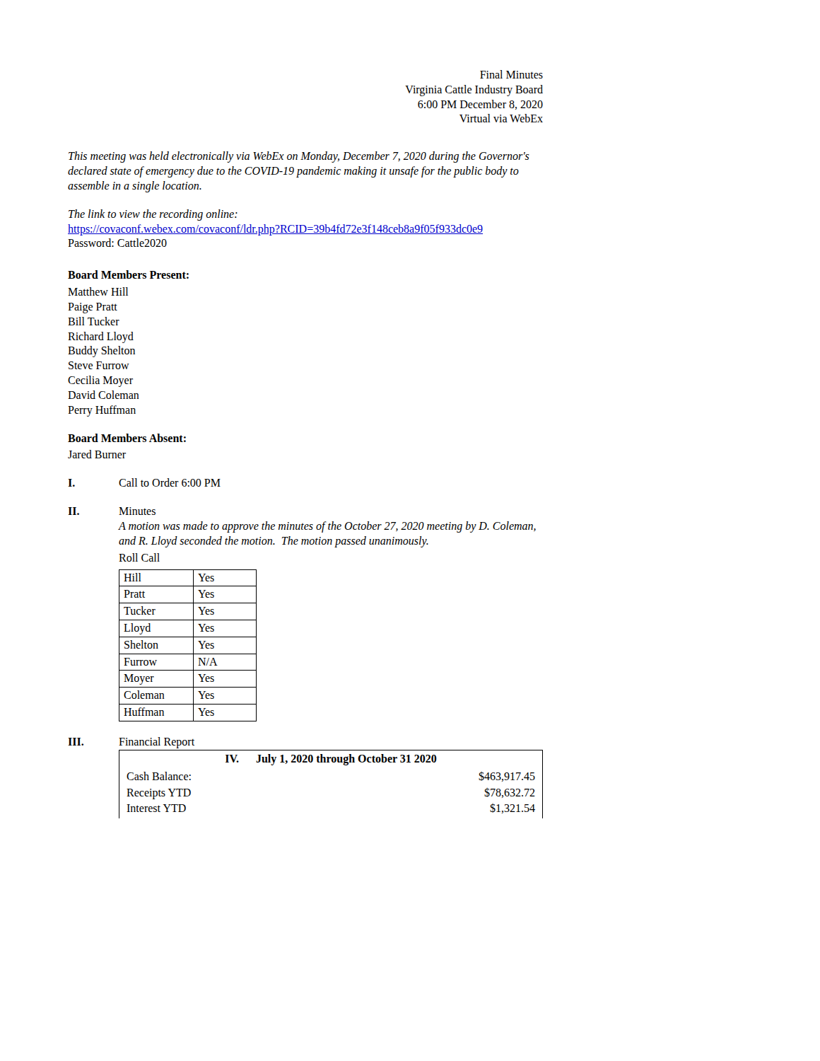Final Minutes
Virginia Cattle Industry Board
6:00 PM December 8, 2020
Virtual via WebEx
This meeting was held electronically via WebEx on Monday, December 7, 2020 during the Governor's declared state of emergency due to the COVID-19 pandemic making it unsafe for the public body to assemble in a single location.
The link to view the recording online:
https://covaconf.webex.com/covaconf/ldr.php?RCID=39b4fd72e3f148ceb8a9f05f933dc0e9
Password: Cattle2020
Board Members Present:
Matthew Hill
Paige Pratt
Bill Tucker
Richard Lloyd
Buddy Shelton
Steve Furrow
Cecilia Moyer
David Coleman
Perry Huffman
Board Members Absent:
Jared Burner
| I. | Call to Order 6:00 PM |
| II. | Minutes A motion was made to approve the minutes of the October 27, 2020 meeting by D. Coleman, and R. Lloyd seconded the motion. The motion passed unanimously. Roll Call / Hill / Yes / / Pratt / Yes / / Tucker / Yes / / Lloyd / Yes / / Shelton / Yes / / Furrow / N/A / / Moyer / Yes / / Coleman / Yes / / Huffman / Yes / |
| III. | Financial Report IV. July 1, 2020 through October 31 2020 / Cash Balance: / $463,917.45 / / Receipts YTD / $78,632.72 / / Interest YTD / $1,321.54 / |